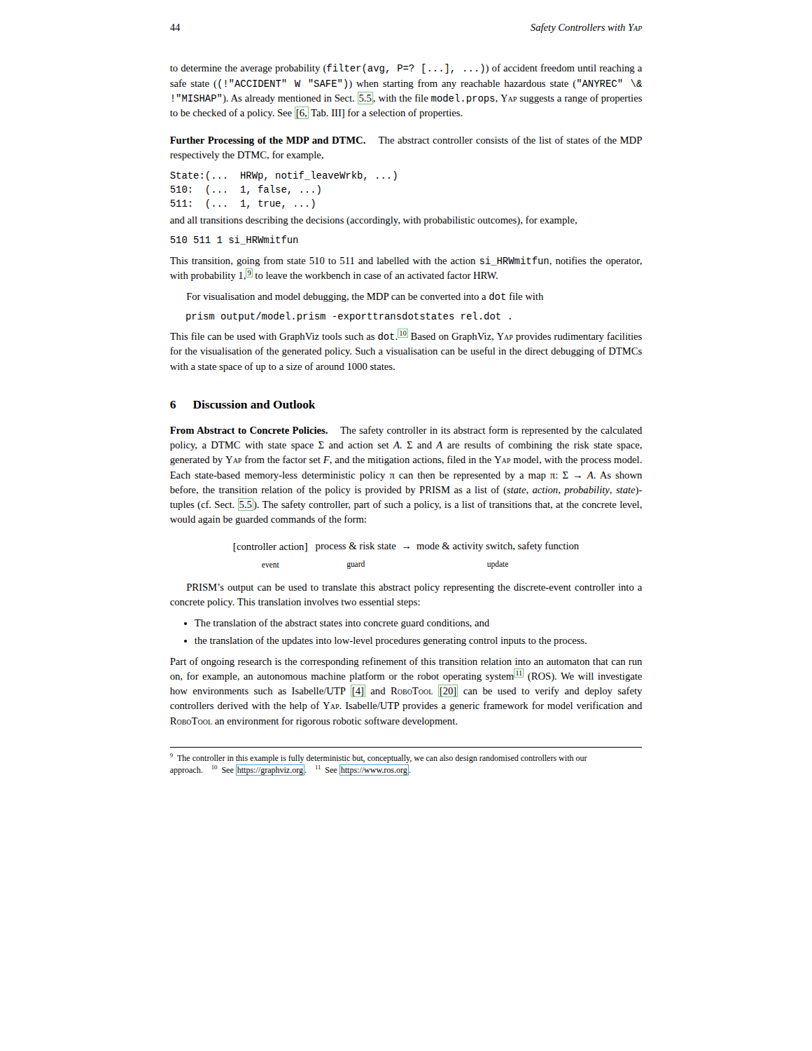44 Safety Controllers with Yap
to determine the average probability (filter(avg, P=? [...], ...)) of accident freedom until reaching a safe state ((!"ACCIDENT" W "SAFE")) when starting from any reachable hazardous state ("ANYREC" \& !"MISHAP"). As already mentioned in Sect. 5.5, with the file model.props, Yap suggests a range of properties to be checked of a policy. See [6, Tab. III] for a selection of properties.
Further Processing of the MDP and DTMC. The abstract controller consists of the list of states of the MDP respectively the DTMC, for example,
State:(...  HRWp, notif_leaveWrkb, ...)
510:  (...  1, false, ...)
511:  (...  1, true, ...)
and all transitions describing the decisions (accordingly, with probabilistic outcomes), for example,
510 511 1 si_HRWmitfun
This transition, going from state 510 to 511 and labelled with the action si_HRWmitfun, notifies the operator, with probability 1,9 to leave the workbench in case of an activated factor HRW.
For visualisation and model debugging, the MDP can be converted into a dot file with
prism output/model.prism -exporttransdotstates rel.dot .
This file can be used with GraphViz tools such as dot.10 Based on GraphViz, Yap provides rudimentary facilities for the visualisation of the generated policy. Such a visualisation can be useful in the direct debugging of DTMCs with a state space of up to a size of around 1000 states.
6 Discussion and Outlook
From Abstract to Concrete Policies. The safety controller in its abstract form is represented by the calculated policy, a DTMC with state space Σ and action set A. Σ and A are results of combining the risk state space, generated by Yap from the factor set F, and the mitigation actions, filed in the Yap model, with the process model. Each state-based memory-less deterministic policy π can then be represented by a map π: Σ → A. As shown before, the transition relation of the policy is provided by PRISM as a list of (state, action, probability, state)-tuples (cf. Sect. 5.5). The safety controller, part of such a policy, is a list of transitions that, at the concrete level, would again be guarded commands of the form:
[controller action] ⏟ event process & risk state ⏟ guard → mode & activity switch, safety function ⏟ update
PRISM’s output can be used to translate this abstract policy representing the discrete-event controller into a concrete policy. This translation involves two essential steps:
The translation of the abstract states into concrete guard conditions, and
the translation of the updates into low-level procedures generating control inputs to the process.
Part of ongoing research is the corresponding refinement of this transition relation into an automaton that can run on, for example, an autonomous machine platform or the robot operating system11 (ROS). We will investigate how environments such as Isabelle/UTP [4] and RoboTool [20] can be used to verify and deploy safety controllers derived with the help of Yap. Isabelle/UTP provides a generic framework for model verification and RoboTool an environment for rigorous robotic software development.
9 The controller in this example is fully deterministic but, conceptually, we can also design randomised controllers with our approach. 10 See https://graphviz.org. 11 See https://www.ros.org.